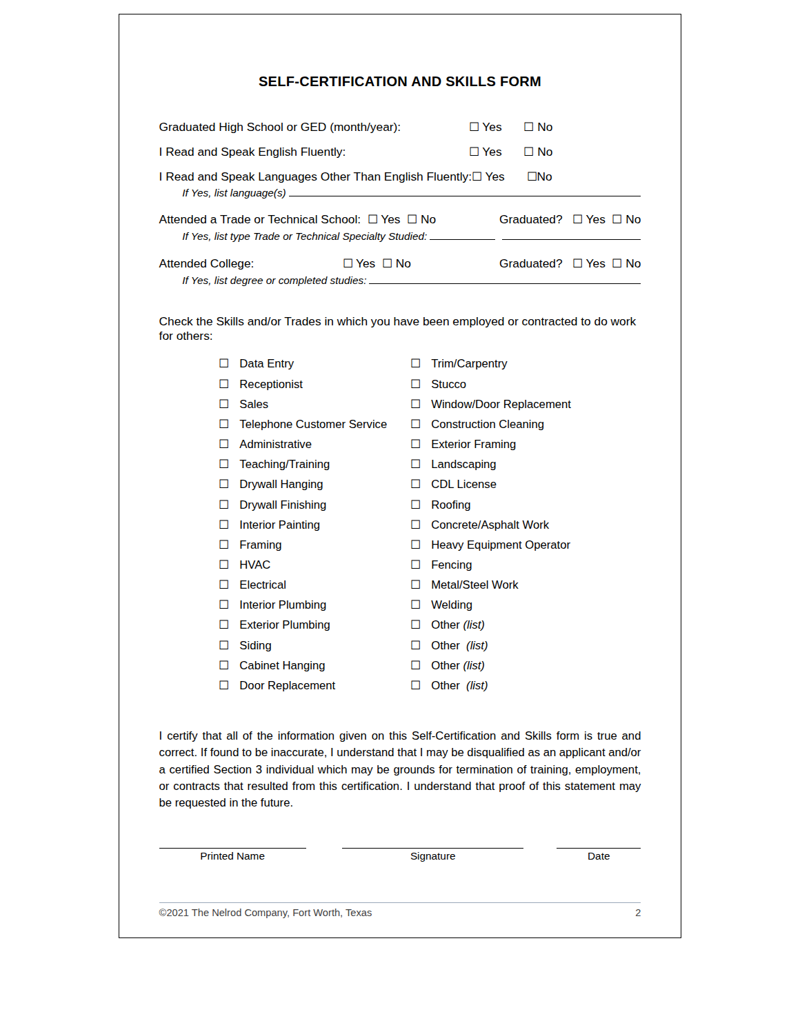SELF-CERTIFICATION AND SKILLS FORM
Graduated High School or GED (month/year): ☐ Yes ☐ No
I Read and Speak English Fluently: ☐ Yes ☐ No
I Read and Speak Languages Other Than English Fluently: ☐ Yes ☐No
If Yes, list language(s)
Attended a Trade or Technical School: ☐ Yes ☐ No Graduated? ☐ Yes ☐ No
If Yes, list type Trade or Technical Specialty Studied:
Attended College: ☐ Yes ☐ No Graduated? ☐ Yes ☐ No
If Yes, list degree or completed studies:
Check the Skills and/or Trades in which you have been employed or contracted to do work for others:
☐Data Entry
☐Receptionist
☐Sales
☐Telephone Customer Service
☐Administrative
☐Teaching/Training
☐Drywall Hanging
☐Drywall Finishing
☐Interior Painting
☐Framing
☐HVAC
☐Electrical
☐Interior Plumbing
☐Exterior Plumbing
☐Siding
☐Cabinet Hanging
☐Door Replacement
☐Trim/Carpentry
☐Stucco
☐Window/Door Replacement
☐Construction Cleaning
☐Exterior Framing
☐Landscaping
☐CDL License
☐Roofing
☐Concrete/Asphalt Work
☐Heavy Equipment Operator
☐Fencing
☐Metal/Steel Work
☐Welding
☐Other (list)
☐Other (list)
☐Other (list)
☐Other (list)
I certify that all of the information given on this Self-Certification and Skills form is true and correct. If found to be inaccurate, I understand that I may be disqualified as an applicant and/or a certified Section 3 individual which may be grounds for termination of training, employment, or contracts that resulted from this certification. I understand that proof of this statement may be requested in the future.
Printed Name
Signature
Date
©2021 The Nelrod Company, Fort Worth, Texas 2